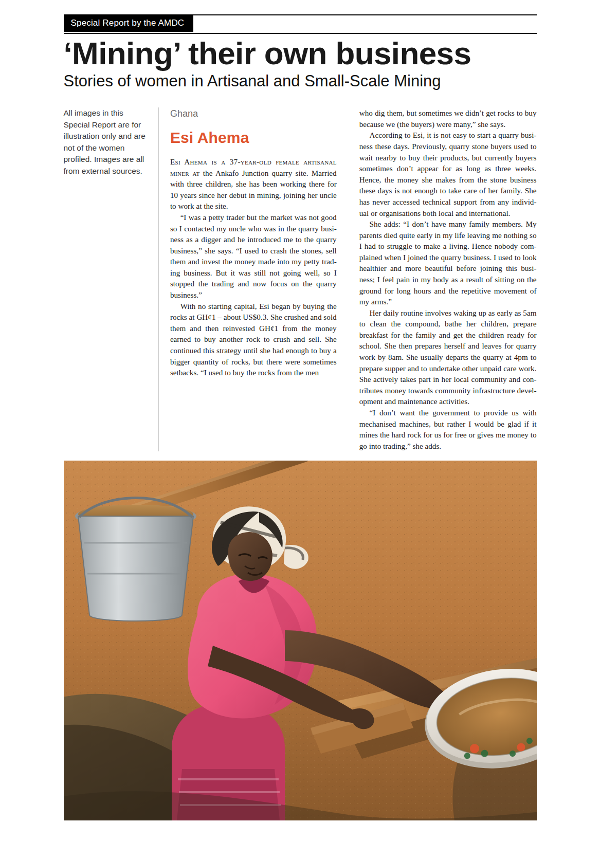Special Report by the AMDC
‘Mining’ their own business
Stories of women in Artisanal and Small-Scale Mining
All images in this Special Report are for illustration only and are not of the women profiled. Images are all from external sources.
Ghana
Esi Ahema
Esi Ahema is a 37-year-old female artisanal miner at the Ankafo Junction quarry site. Married with three children, she has been working there for 10 years since her debut in mining, joining her uncle to work at the site.
“I was a petty trader but the market was not good so I contacted my uncle who was in the quarry business as a digger and he introduced me to the quarry business,” she says. “I used to crash the stones, sell them and invest the money made into my petty trading business. But it was still not going well, so I stopped the trading and now focus on the quarry business.”
With no starting capital, Esi began by buying the rocks at GH¢1 – about US$0.3. She crushed and sold them and then reinvested GH¢1 from the money earned to buy another rock to crush and sell. She continued this strategy until she had enough to buy a bigger quantity of rocks, but there were sometimes setbacks. “I used to buy the rocks from the men
who dig them, but sometimes we didn’t get rocks to buy because we (the buyers) were many,” she says.
According to Esi, it is not easy to start a quarry business these days. Previously, quarry stone buyers used to wait nearby to buy their products, but currently buyers sometimes don’t appear for as long as three weeks. Hence, the money she makes from the stone business these days is not enough to take care of her family. She has never accessed technical support from any individual or organisations both local and international.
She adds: “I don’t have many family members. My parents died quite early in my life leaving me nothing so I had to struggle to make a living. Hence nobody complained when I joined the quarry business. I used to look healthier and more beautiful before joining this business; I feel pain in my body as a result of sitting on the ground for long hours and the repetitive movement of my arms.”
Her daily routine involves waking up as early as 5am to clean the compound, bathe her children, prepare breakfast for the family and get the children ready for school. She then prepares herself and leaves for quarry work by 8am. She usually departs the quarry at 4pm to prepare supper and to undertake other unpaid care work. She actively takes part in her local community and contributes money towards community infrastructure development and maintenance activities.
“I don’t want the government to provide us with mechanised machines, but rather I would be glad if it mines the hard rock for us for free or gives me money to go into trading,” she adds.